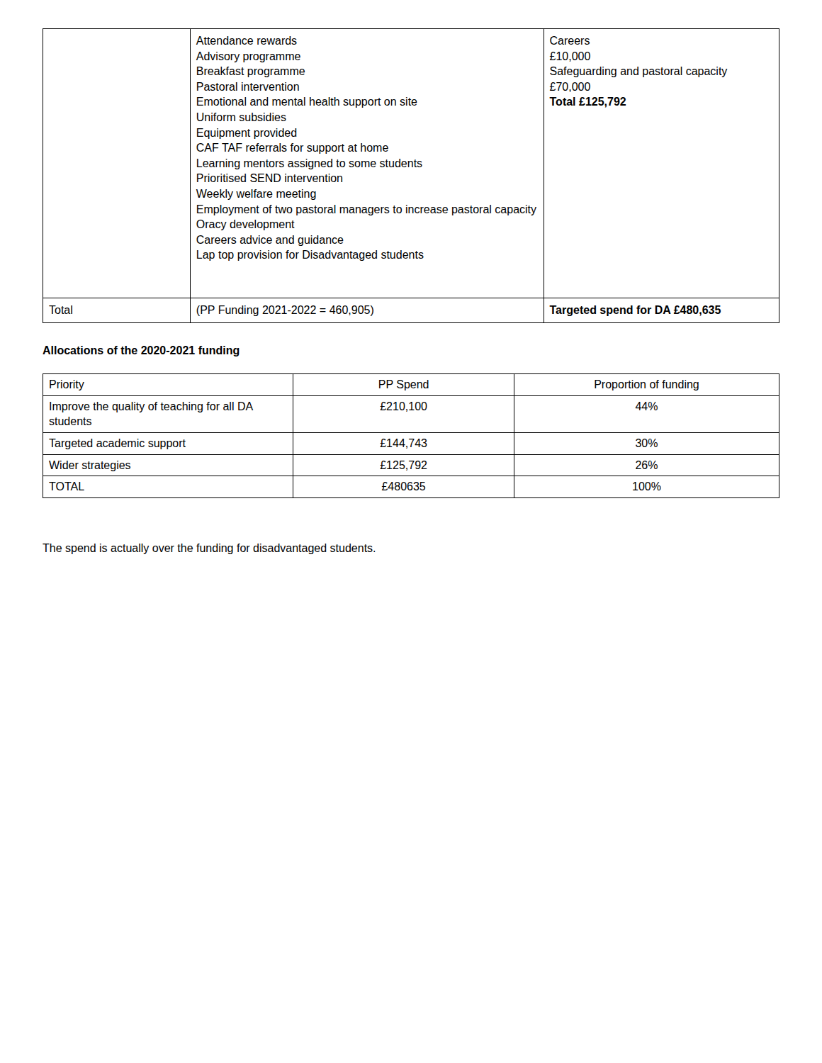| | Attendance rewards Advisory programme Breakfast programme Pastoral intervention Emotional and mental health support on site Uniform subsidies Equipment provided CAF TAF referrals for support at home Learning mentors assigned to some students Prioritised SEND intervention Weekly welfare meeting Employment of two pastoral managers to increase pastoral capacity Oracy development Careers advice and guidance Lap top provision for Disadvantaged students | Careers £10,000 Safeguarding and pastoral capacity £70,000 Total £125,792 |
| Total | (PP Funding 2021-2022 = 460,905) | Targeted spend for DA £480,635 |
Allocations of the 2020-2021 funding
| Priority | PP Spend | Proportion of funding |
| Improve the quality of teaching for all DA students | £210,100 | 44% |
| Targeted academic support | £144,743 | 30% |
| Wider strategies | £125,792 | 26% |
| TOTAL | £480635 | 100% |
The spend is actually over the funding for disadvantaged students.